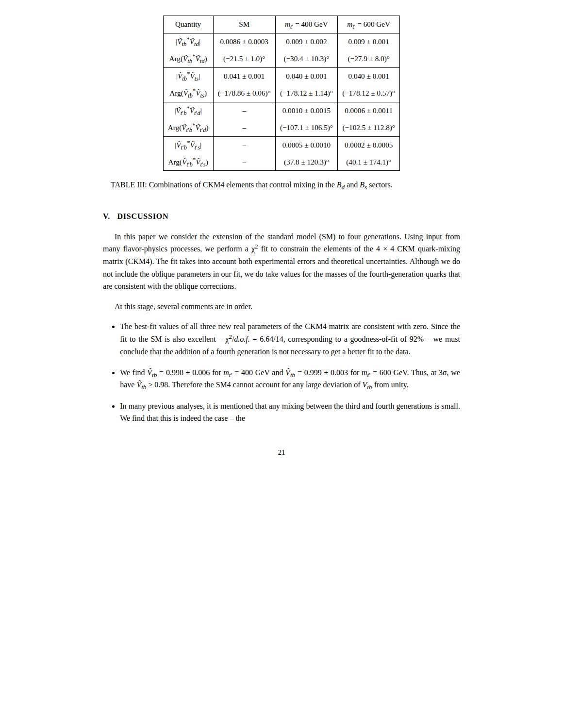| Quantity | SM | m t ′ = 400 GeV | m t ′ = 600 GeV |
| --- | --- | --- | --- |
| / Ṽ tb * Ṽ td / | 0.0086 ± 0.0003 | 0.009 ± 0.002 | 0.009 ± 0.001 |
| Arg( Ṽ tb * Ṽ td ) | (−21.5 ± 1.0)° | (−30.4 ± 10.3)° | (−27.9 ± 8.0)° |
| / Ṽ tb * Ṽ ts / | 0.041 ± 0.001 | 0.040 ± 0.001 | 0.040 ± 0.001 |
| Arg( Ṽ tb * Ṽ ts ) | (−178.86 ± 0.06)° | (−178.12 ± 1.14)° | (−178.12 ± 0.57)° |
| / Ṽ t ′ b * Ṽ t ′ d / | – | 0.0010 ± 0.0015 | 0.0006 ± 0.0011 |
| Arg( Ṽ t ′ b * Ṽ t ′ d ) | – | (−107.1 ± 106.5)° | (−102.5 ± 112.8)° |
| / Ṽ t ′ b * Ṽ t ′ s / | – | 0.0005 ± 0.0010 | 0.0002 ± 0.0005 |
| Arg( Ṽ t ′ b * Ṽ t ′ s ) | – | (37.8 ± 120.3)° | (40.1 ± 174.1)° |
TABLE III: Combinations of CKM4 elements that control mixing in the Bd and Bs sectors.
V. DISCUSSION
In this paper we consider the extension of the standard model (SM) to four generations. Using input from many flavor-physics processes, we perform a χ2 fit to constrain the elements of the 4 × 4 CKM quark-mixing matrix (CKM4). The fit takes into account both experimental errors and theoretical uncertainties. Although we do not include the oblique parameters in our fit, we do take values for the masses of the fourth-generation quarks that are consistent with the oblique corrections.
At this stage, several comments are in order.
The best-fit values of all three new real parameters of the CKM4 matrix are consistent with zero. Since the fit to the SM is also excellent – χ2/d.o.f. = 6.64/14, corresponding to a goodness-of-fit of 92% – we must conclude that the addition of a fourth generation is not necessary to get a better fit to the data.
We find Ṽtb = 0.998 ± 0.006 for mt′ = 400 GeV and Ṽtb = 0.999 ± 0.003 for mt′ = 600 GeV. Thus, at 3σ, we have Ṽtb ≥ 0.98. Therefore the SM4 cannot account for any large deviation of Vtb from unity.
In many previous analyses, it is mentioned that any mixing between the third and fourth generations is small. We find that this is indeed the case – the
21